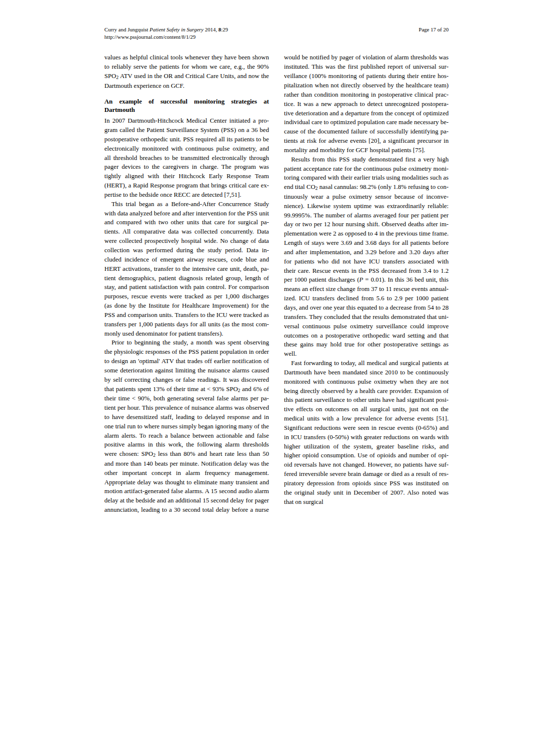Curry and Jungquist Patient Safety in Surgery 2014, 8:29 http://www.pssjournal.com/content/8/1/29
Page 17 of 20
values as helpful clinical tools whenever they have been shown to reliably serve the patients for whom we care, e.g., the 90% SPO2 ATV used in the OR and Critical Care Units, and now the Dartmouth experience on GCF.
An example of successful monitoring strategies at Dartmouth
In 2007 Dartmouth-Hitchcock Medical Center initiated a program called the Patient Surveillance System (PSS) on a 36 bed postoperative orthopedic unit. PSS required all its patients to be electronically monitored with continuous pulse oximetry, and all threshold breaches to be transmitted electronically through pager devices to the caregivers in charge. The program was tightly aligned with their Hitchcock Early Response Team (HERT), a Rapid Response program that brings critical care expertise to the bedside once RECC are detected [7,51].
This trial began as a Before-and-After Concurrence Study with data analyzed before and after intervention for the PSS unit and compared with two other units that care for surgical patients. All comparative data was collected concurrently. Data were collected prospectively hospital wide. No change of data collection was performed during the study period. Data included incidence of emergent airway rescues, code blue and HERT activations, transfer to the intensive care unit, death, patient demographics, patient diagnosis related group, length of stay, and patient satisfaction with pain control. For comparison purposes, rescue events were tracked as per 1,000 discharges (as done by the Institute for Healthcare Improvement) for the PSS and comparison units. Transfers to the ICU were tracked as transfers per 1,000 patients days for all units (as the most commonly used denominator for patient transfers).
Prior to beginning the study, a month was spent observing the physiologic responses of the PSS patient population in order to design an 'optimal' ATV that trades off earlier notification of some deterioration against limiting the nuisance alarms caused by self correcting changes or false readings. It was discovered that patients spent 13% of their time at < 93% SPO2 and 6% of their time < 90%, both generating several false alarms per patient per hour. This prevalence of nuisance alarms was observed to have desensitized staff, leading to delayed response and in one trial run to where nurses simply began ignoring many of the alarm alerts. To reach a balance between actionable and false positive alarms in this work, the following alarm thresholds were chosen: SPO2 less than 80% and heart rate less than 50 and more than 140 beats per minute. Notification delay was the other important concept in alarm frequency management. Appropriate delay was thought to eliminate many transient and motion artifact-generated false alarms. A 15 second audio alarm delay at the bedside and an additional 15 second delay for pager annunciation, leading to a 30 second total delay before a nurse would be notified by pager of violation of alarm thresholds was instituted. This was the first published report of universal surveillance (100% monitoring of patients during their entire hospitalization when not directly observed by the healthcare team) rather than condition monitoring in postoperative clinical practice. It was a new approach to detect unrecognized postoperative deterioration and a departure from the concept of optimized individual care to optimized population care made necessary because of the documented failure of successfully identifying patients at risk for adverse events [20], a significant precursor in mortality and morbidity for GCF hospital patients [75].
Results from this PSS study demonstrated first a very high patient acceptance rate for the continuous pulse oximetry monitoring compared with their earlier trials using modalities such as end tital CO2 nasal cannulas: 98.2% (only 1.8% refusing to continuously wear a pulse oximetry sensor because of inconvenience). Likewise system uptime was extraordinarily reliable: 99.9995%. The number of alarms averaged four per patient per day or two per 12 hour nursing shift. Observed deaths after implementation were 2 as opposed to 4 in the previous time frame. Length of stays were 3.69 and 3.68 days for all patients before and after implementation, and 3.29 before and 3.20 days after for patients who did not have ICU transfers associated with their care. Rescue events in the PSS decreased from 3.4 to 1.2 per 1000 patient discharges (P = 0.01). In this 36 bed unit, this means an effect size change from 37 to 11 rescue events annualized. ICU transfers declined from 5.6 to 2.9 per 1000 patient days, and over one year this equated to a decrease from 54 to 28 transfers. They concluded that the results demonstrated that universal continuous pulse oximetry surveillance could improve outcomes on a postoperative orthopedic ward setting and that these gains may hold true for other postoperative settings as well.
Fast forwarding to today, all medical and surgical patients at Dartmouth have been mandated since 2010 to be continuously monitored with continuous pulse oximetry when they are not being directly observed by a health care provider. Expansion of this patient surveillance to other units have had significant positive effects on outcomes on all surgical units, just not on the medical units with a low prevalence for adverse events [51]. Significant reductions were seen in rescue events (0-65%) and in ICU transfers (0-50%) with greater reductions on wards with higher utilization of the system, greater baseline risks, and higher opioid consumption. Use of opioids and number of opioid reversals have not changed. However, no patients have suffered irreversible severe brain damage or died as a result of respiratory depression from opioids since PSS was instituted on the original study unit in December of 2007. Also noted was that on surgical